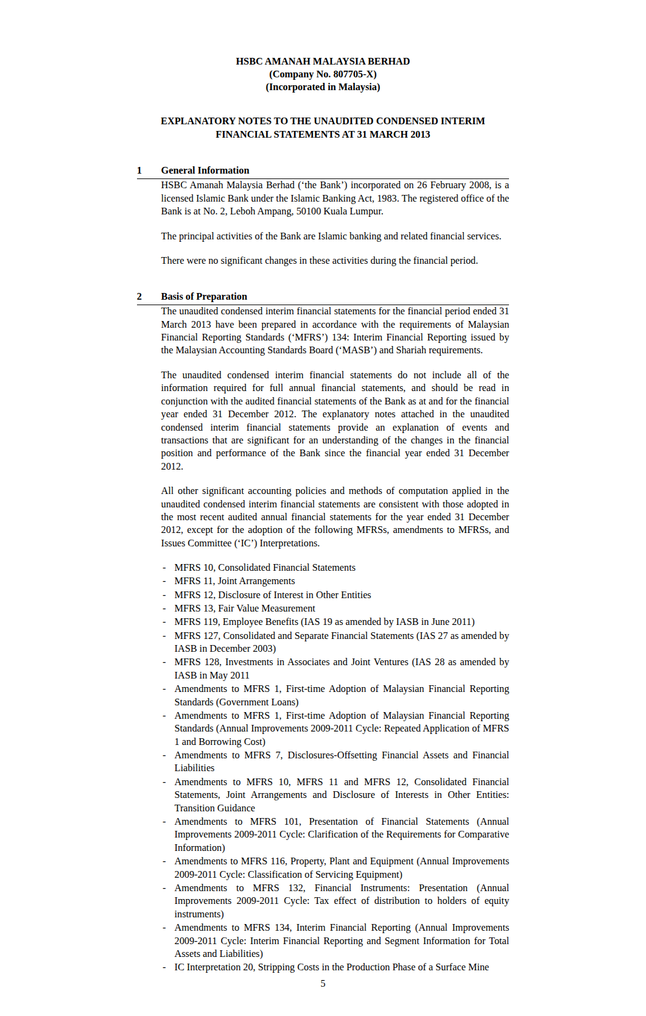HSBC AMANAH MALAYSIA BERHAD (Company No. 807705-X) (Incorporated in Malaysia)
EXPLANATORY NOTES TO THE UNAUDITED CONDENSED INTERIM FINANCIAL STATEMENTS AT 31 MARCH 2013
1
General Information
HSBC Amanah Malaysia Berhad (‘the Bank’) incorporated on 26 February 2008, is a licensed Islamic Bank under the Islamic Banking Act, 1983. The registered office of the Bank is at No. 2, Leboh Ampang, 50100 Kuala Lumpur.
The principal activities of the Bank are Islamic banking and related financial services.
There were no significant changes in these activities during the financial period.
2
Basis of Preparation
The unaudited condensed interim financial statements for the financial period ended 31 March 2013 have been prepared in accordance with the requirements of Malaysian Financial Reporting Standards (‘MFRS’) 134: Interim Financial Reporting issued by the Malaysian Accounting Standards Board (‘MASB’) and Shariah requirements.
The unaudited condensed interim financial statements do not include all of the information required for full annual financial statements, and should be read in conjunction with the audited financial statements of the Bank as at and for the financial year ended 31 December 2012. The explanatory notes attached in the unaudited condensed interim financial statements provide an explanation of events and transactions that are significant for an understanding of the changes in the financial position and performance of the Bank since the financial year ended 31 December 2012.
All other significant accounting policies and methods of computation applied in the unaudited condensed interim financial statements are consistent with those adopted in the most recent audited annual financial statements for the year ended 31 December 2012, except for the adoption of the following MFRSs, amendments to MFRSs, and Issues Committee (‘IC’) Interpretations.
MFRS 10, Consolidated Financial Statements
MFRS 11, Joint Arrangements
MFRS 12, Disclosure of Interest in Other Entities
MFRS 13, Fair Value Measurement
MFRS 119, Employee Benefits (IAS 19 as amended by IASB in June 2011)
MFRS 127, Consolidated and Separate Financial Statements (IAS 27 as amended by IASB in December 2003)
MFRS 128, Investments in Associates and Joint Ventures (IAS 28 as amended by IASB in May 2011
Amendments to MFRS 1, First-time Adoption of Malaysian Financial Reporting Standards (Government Loans)
Amendments to MFRS 1, First-time Adoption of Malaysian Financial Reporting Standards (Annual Improvements 2009-2011 Cycle: Repeated Application of MFRS 1 and Borrowing Cost)
Amendments to MFRS 7, Disclosures-Offsetting Financial Assets and Financial Liabilities
Amendments to MFRS 10, MFRS 11 and MFRS 12, Consolidated Financial Statements, Joint Arrangements and Disclosure of Interests in Other Entities: Transition Guidance
Amendments to MFRS 101, Presentation of Financial Statements (Annual Improvements 2009-2011 Cycle: Clarification of the Requirements for Comparative Information)
Amendments to MFRS 116, Property, Plant and Equipment (Annual Improvements 2009-2011 Cycle: Classification of Servicing Equipment)
Amendments to MFRS 132, Financial Instruments: Presentation (Annual Improvements 2009-2011 Cycle: Tax effect of distribution to holders of equity instruments)
Amendments to MFRS 134, Interim Financial Reporting (Annual Improvements 2009-2011 Cycle: Interim Financial Reporting and Segment Information for Total Assets and Liabilities)
IC Interpretation 20, Stripping Costs in the Production Phase of a Surface Mine
5